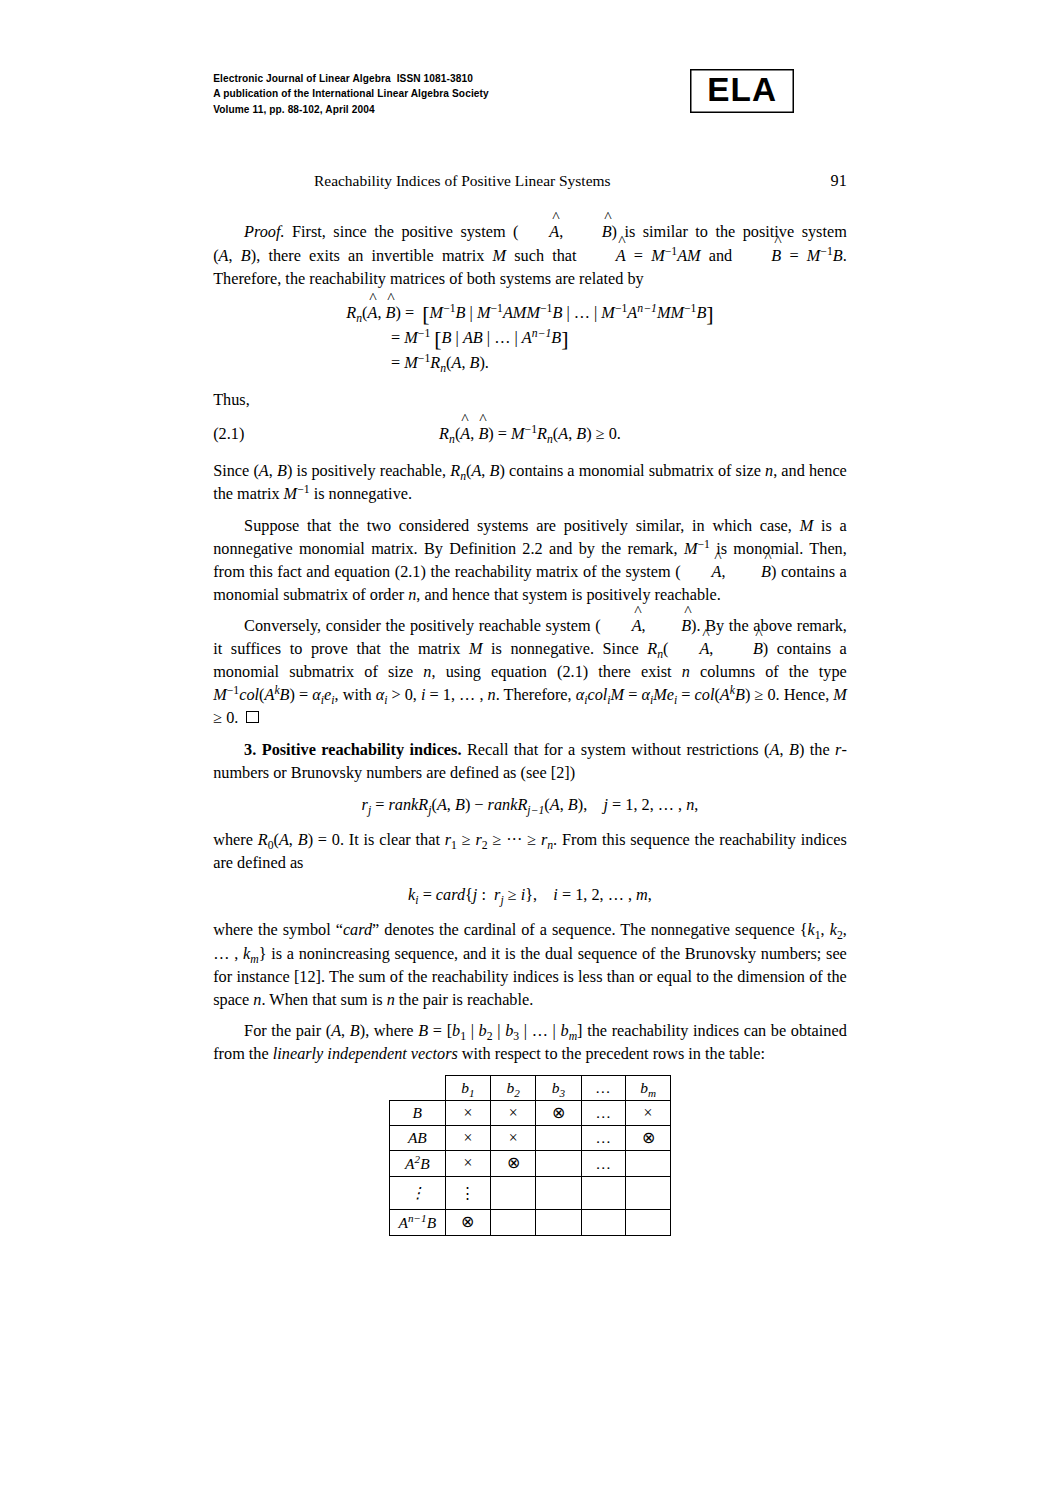Electronic Journal of Linear Algebra ISSN 1081-3810
A publication of the International Linear Algebra Society
Volume 11, pp. 88-102, April 2004
ELA
Reachability Indices of Positive Linear Systems 91
Proof. First, since the positive system (A, B) is similar to the positive system (A, B), there exits an invertible matrix M such that A = M−1AM and B = M−1B. Therefore, the reachability matrices of both systems are related by
Rn(A, B) = [M−1B | M−1AMM−1B | … | M−1An−1MM−1B] = M−1 [B | AB | … | An−1B] = M−1Rn(A, B).
Thus,
(2.1) Rn(A, B) = M−1Rn(A, B) ≥ 0.
Since (A, B) is positively reachable, Rn(A, B) contains a monomial submatrix of size n, and hence the matrix M−1 is nonnegative.
Suppose that the two considered systems are positively similar, in which case, M is a nonnegative monomial matrix. By Definition 2.2 and by the remark, M−1 is monomial. Then, from this fact and equation (2.1) the reachability matrix of the system (A, B) contains a monomial submatrix of order n, and hence that system is positively reachable.
Conversely, consider the positively reachable system (A, B). By the above remark, it suffices to prove that the matrix M is nonnegative. Since Rn(A, B) contains a monomial submatrix of size n, using equation (2.1) there exist n columns of the type M−1col(AkB) = αiei, with αi > 0, i = 1, … , n. Therefore, αicoliM = αiMei = col(AkB) ≥ 0. Hence, M ≥ 0.
3. Positive reachability indices. Recall that for a system without restrictions (A, B) the r-numbers or Brunovsky numbers are defined as (see [2])
rj = rank Rj(A, B) − rank Rj−1(A, B), j = 1, 2, … , n,
where R0(A, B) = 0. It is clear that r1 ≥ r2 ≥ ··· ≥ rn. From this sequence the reachability indices are defined as
ki = card{j : rj ≥ i}, i = 1, 2, … , m,
where the symbol “card” denotes the cardinal of a sequence. The nonnegative sequence {k1, k2, … , km} is a nonincreasing sequence, and it is the dual sequence of the Brunovsky numbers; see for instance [12]. The sum of the reachability indices is less than or equal to the dimension of the space n. When that sum is n the pair is reachable.
For the pair (A, B), where B = [b1 | b2 | b3 | … | bm] the reachability indices can be obtained from the linearly independent vectors with respect to the precedent rows in the table:
| | b 1 | b 2 | b 3 | … | b m |
| B | × | × | ⊗ | … | × |
| AB | × | × | | … | ⊗ |
| A 2 B | × | ⊗ | | … | |
| ⋮ | ⋮ | | | | |
| A n−1 B | ⊗ | | | | |